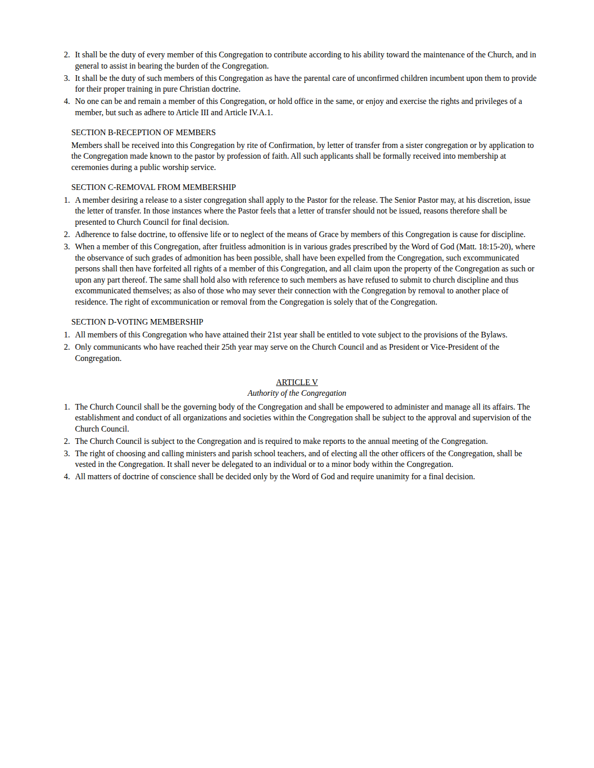It shall be the duty of every member of this Congregation to contribute according to his ability toward the maintenance of the Church, and in general to assist in bearing the burden of the Congregation.
It shall be the duty of such members of this Congregation as have the parental care of unconfirmed children incumbent upon them to provide for their proper training in pure Christian doctrine.
No one can be and remain a member of this Congregation, or hold office in the same, or enjoy and exercise the rights and privileges of a member, but such as adhere to Article III and Article IV.A.1.
SECTION B-RECEPTION OF MEMBERS
Members shall be received into this Congregation by rite of Confirmation, by letter of transfer from a sister congregation or by application to the Congregation made known to the pastor by profession of faith. All such applicants shall be formally received into membership at ceremonies during a public worship service.
SECTION C-REMOVAL FROM MEMBERSHIP
A member desiring a release to a sister congregation shall apply to the Pastor for the release. The Senior Pastor may, at his discretion, issue the letter of transfer. In those instances where the Pastor feels that a letter of transfer should not be issued, reasons therefore shall be presented to Church Council for final decision.
Adherence to false doctrine, to offensive life or to neglect of the means of Grace by members of this Congregation is cause for discipline.
When a member of this Congregation, after fruitless admonition is in various grades prescribed by the Word of God (Matt. 18:15-20), where the observance of such grades of admonition has been possible, shall have been expelled from the Congregation, such excommunicated persons shall then have forfeited all rights of a member of this Congregation, and all claim upon the property of the Congregation as such or upon any part thereof. The same shall hold also with reference to such members as have refused to submit to church discipline and thus excommunicated themselves; as also of those who may sever their connection with the Congregation by removal to another place of residence. The right of excommunication or removal from the Congregation is solely that of the Congregation.
SECTION D-VOTING MEMBERSHIP
All members of this Congregation who have attained their 21st year shall be entitled to vote subject to the provisions of the Bylaws.
Only communicants who have reached their 25th year may serve on the Church Council and as President or Vice-President of the Congregation.
ARTICLE V
Authority of the Congregation
The Church Council shall be the governing body of the Congregation and shall be empowered to administer and manage all its affairs. The establishment and conduct of all organizations and societies within the Congregation shall be subject to the approval and supervision of the Church Council.
The Church Council is subject to the Congregation and is required to make reports to the annual meeting of the Congregation.
The right of choosing and calling ministers and parish school teachers, and of electing all the other officers of the Congregation, shall be vested in the Congregation. It shall never be delegated to an individual or to a minor body within the Congregation.
All matters of doctrine of conscience shall be decided only by the Word of God and require unanimity for a final decision.